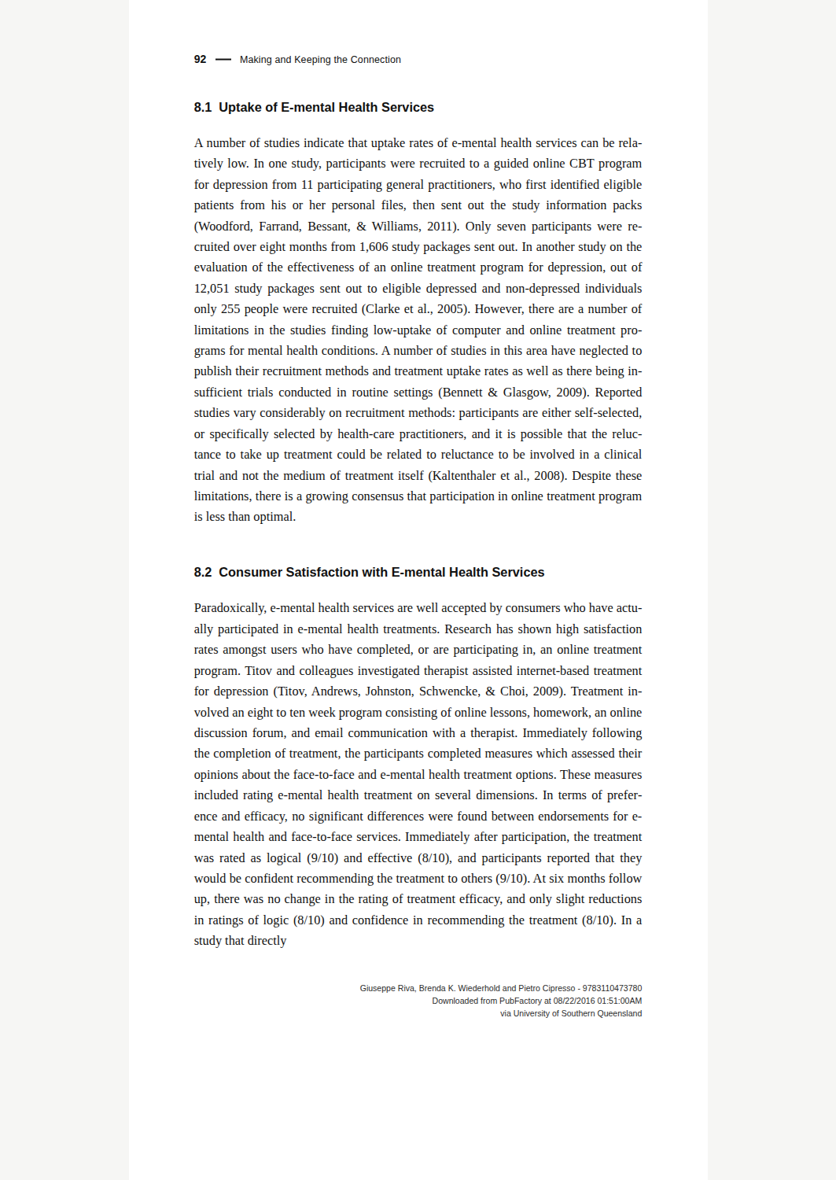92 Making and Keeping the Connection
8.1 Uptake of E-mental Health Services
A number of studies indicate that uptake rates of e-mental health services can be relatively low. In one study, participants were recruited to a guided online CBT program for depression from 11 participating general practitioners, who first identified eligible patients from his or her personal files, then sent out the study information packs (Woodford, Farrand, Bessant, & Williams, 2011). Only seven participants were recruited over eight months from 1,606 study packages sent out. In another study on the evaluation of the effectiveness of an online treatment program for depression, out of 12,051 study packages sent out to eligible depressed and non-depressed individuals only 255 people were recruited (Clarke et al., 2005). However, there are a number of limitations in the studies finding low-uptake of computer and online treatment programs for mental health conditions. A number of studies in this area have neglected to publish their recruitment methods and treatment uptake rates as well as there being insufficient trials conducted in routine settings (Bennett & Glasgow, 2009). Reported studies vary considerably on recruitment methods: participants are either self-selected, or specifically selected by health-care practitioners, and it is possible that the reluctance to take up treatment could be related to reluctance to be involved in a clinical trial and not the medium of treatment itself (Kaltenthaler et al., 2008). Despite these limitations, there is a growing consensus that participation in online treatment program is less than optimal.
8.2 Consumer Satisfaction with E-mental Health Services
Paradoxically, e-mental health services are well accepted by consumers who have actually participated in e-mental health treatments. Research has shown high satisfaction rates amongst users who have completed, or are participating in, an online treatment program. Titov and colleagues investigated therapist assisted internet-based treatment for depression (Titov, Andrews, Johnston, Schwencke, & Choi, 2009). Treatment involved an eight to ten week program consisting of online lessons, homework, an online discussion forum, and email communication with a therapist. Immediately following the completion of treatment, the participants completed measures which assessed their opinions about the face-to-face and e-mental health treatment options. These measures included rating e-mental health treatment on several dimensions. In terms of preference and efficacy, no significant differences were found between endorsements for e-mental health and face-to-face services. Immediately after participation, the treatment was rated as logical (9/10) and effective (8/10), and participants reported that they would be confident recommending the treatment to others (9/10). At six months follow up, there was no change in the rating of treatment efficacy, and only slight reductions in ratings of logic (8/10) and confidence in recommending the treatment (8/10). In a study that directly
Giuseppe Riva, Brenda K. Wiederhold and Pietro Cipresso - 9783110473780
Downloaded from PubFactory at 08/22/2016 01:51:00AM
via University of Southern Queensland